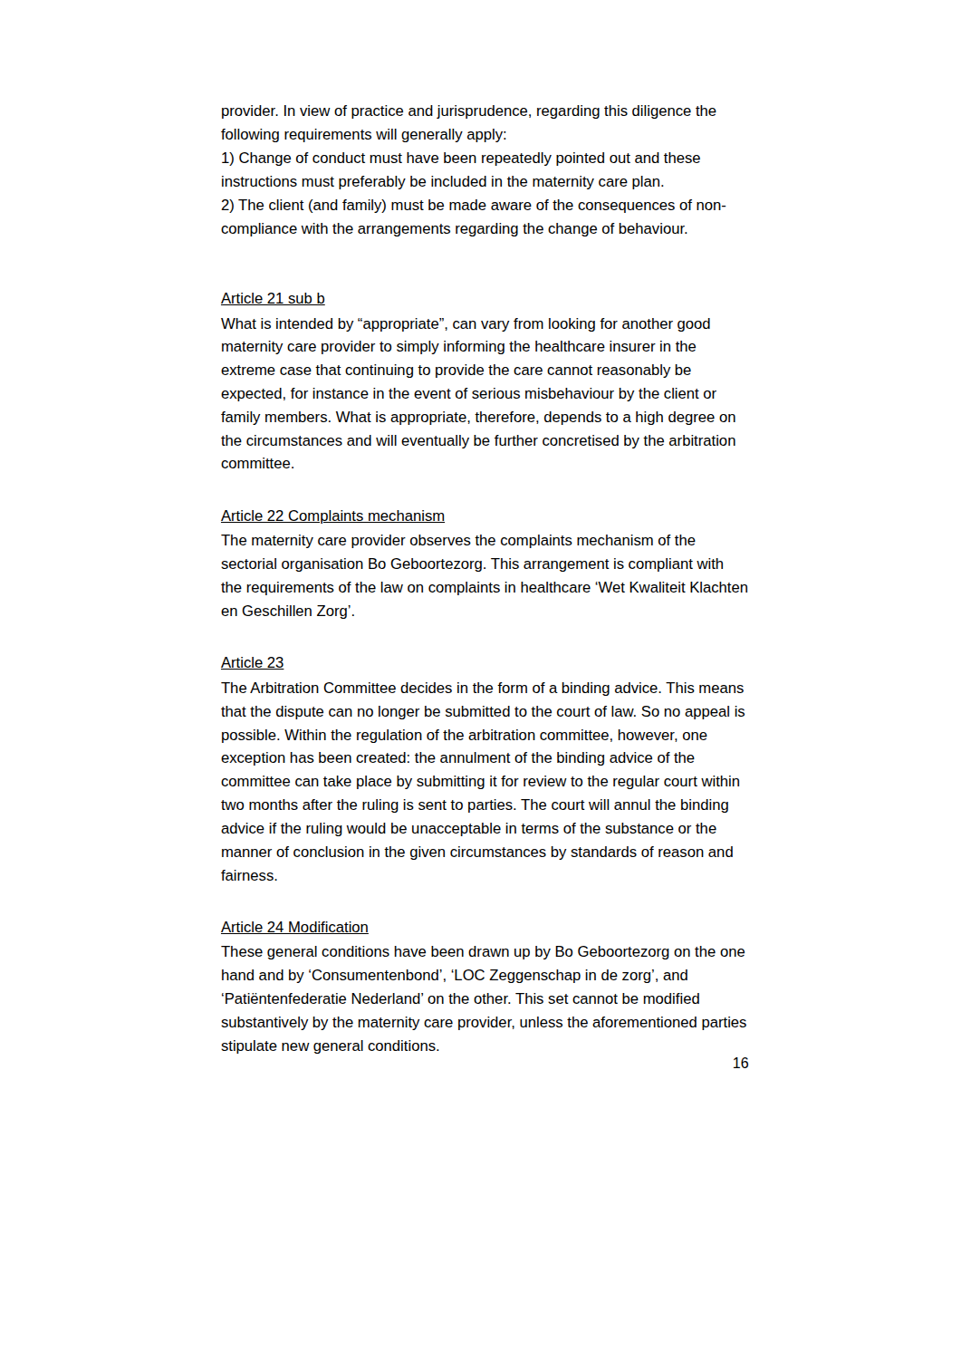provider. In view of practice and jurisprudence, regarding this diligence the following requirements will generally apply:
1) Change of conduct must have been repeatedly pointed out and these instructions must preferably be included in the maternity care plan.
2) The client (and family) must be made aware of the consequences of non-compliance with the arrangements regarding the change of behaviour.
Article 21 sub b
What is intended by “appropriate”, can vary from looking for another good maternity care provider to simply informing the healthcare insurer in the extreme case that continuing to provide the care cannot reasonably be expected, for instance in the event of serious misbehaviour by the client or family members. What is appropriate, therefore, depends to a high degree on the circumstances and will eventually be further concretised by the arbitration committee.
Article 22 Complaints mechanism
The maternity care provider observes the complaints mechanism of the sectorial organisation Bo Geboortezorg. This arrangement is compliant with the requirements of the law on complaints in healthcare ‘Wet Kwaliteit Klachten en Geschillen Zorg’.
Article 23
The Arbitration Committee decides in the form of a binding advice. This means that the dispute can no longer be submitted to the court of law. So no appeal is possible. Within the regulation of the arbitration committee, however, one exception has been created: the annulment of the binding advice of the committee can take place by submitting it for review to the regular court within two months after the ruling is sent to parties. The court will annul the binding advice if the ruling would be unacceptable in terms of the substance or the manner of conclusion in the given circumstances by standards of reason and fairness.
Article 24 Modification
These general conditions have been drawn up by Bo Geboortezorg on the one hand and by ‘Consumentenbond’, ‘LOC Zeggenschap in de zorg’, and ‘Patiëntenfederatie Nederland’ on the other. This set cannot be modified substantively by the maternity care provider, unless the aforementioned parties stipulate new general conditions.
16